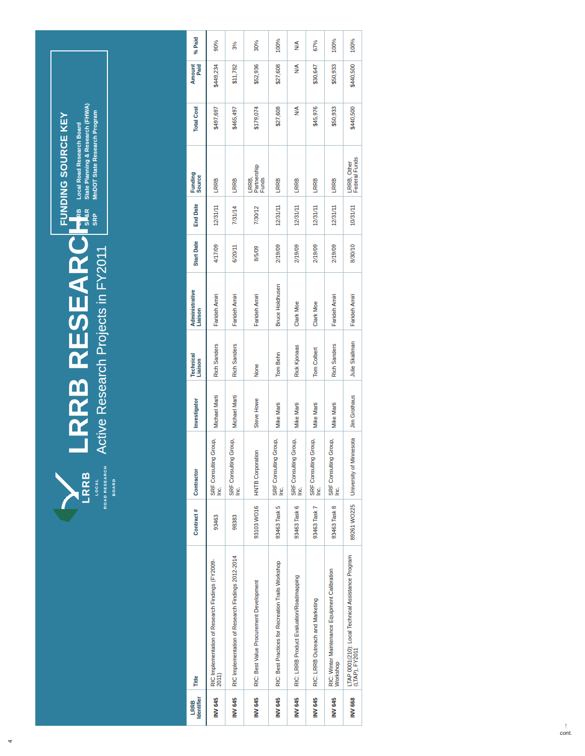LRRB
LOCAL
ROAD RESEARCH
BOARD
LRRB RESEARCH
Active Research Projects in FY2011
FUNDING SOURCE KEY
| LRRB | Local Road Research Board |
| SP&R | State Planning & Research (FHWA) |
| SRP | MnDOT State Research Program |
| LRRB Identifier | Title | Contract # | Contractor | Investigator | Technical Liaison | Administrative Liaison | Start Date | End Date | Funding Source | Total Cost | Amount Paid | % Paid |
| --- | --- | --- | --- | --- | --- | --- | --- | --- | --- | --- | --- | --- |
| INV 645 | RIC Implementation of Research Findings (FY2009-2011) | 93463 | SRF Consulting Group, Inc. | Michael Marti | Rich Sanders | Farideh Amiri | 4/17/09 | 12/31/11 | LRRB | $497,697 | $449,234 | 90% |
| INV 645 | RIC Implementation of Research Findings 2012-2014 | 98383 | SRF Consulting Group, Inc. | Michael Marti | Rich Sanders | Farideh Amiri | 6/20/11 | 7/31/14 | LRRB | $465,497 | $11,782 | 3% |
| INV 645 | RIC: Best Value Procurement Development | 93103 WO16 | HNTB Corporation | Steve Howe | None | Farideh Amiri | 8/5/09 | 7/30/12 | LRRB, Partnership Funds | $179,074 | $52,936 | 30% |
| INV 645 | RIC: Best Practices for Recreation Trails Workshop | 93463 Task 5 | SRF Consulting Group, Inc. | Mike Marti | Tom Behn | Bruce Holdhusen | 2/19/09 | 12/31/11 | LRRB | $27,608 | $27,608 | 100% |
| INV 645 | RIC: LRRB Product Evaluation/Roadmapping | 93463 Task 6 | SRF Consulting Group, Inc. | Mike Marti | Rick Kjonaas | Clark Moe | 2/19/09 | 12/31/11 | LRRB | N/A | N/A | N/A |
| INV 645 | RIC: LRRB Outreach and Marketing | 93463 Task 7 | SRF Consulting Group, Inc. | Mike Marti | Tom Colbert | Clark Moe | 2/19/09 | 12/31/11 | LRRB | $45,976 | $30,647 | 67% |
| INV 645 | RIC: Winter Maintenance Equipment Calibration Workshop | 93463 Task 8 | SRF Consulting Group, Inc. | Mike Marti | Rich Sanders | Farideh Amiri | 2/19/09 | 12/31/11 | LRRB | $50,933 | $50,933 | 100% |
| INV 668 | LTAP 0001(210): Local Technical Assistance Program (LTAP), FY2011 | 89261 WO225 | University of Minnesota | Jim Grothaus | Julie Skallman | Farideh Amiri | 8/30/10 | 10/31/11 | LRRB, Other Federal Funds | $440,500 | $440,500 | 100% |
4
↑ cont.